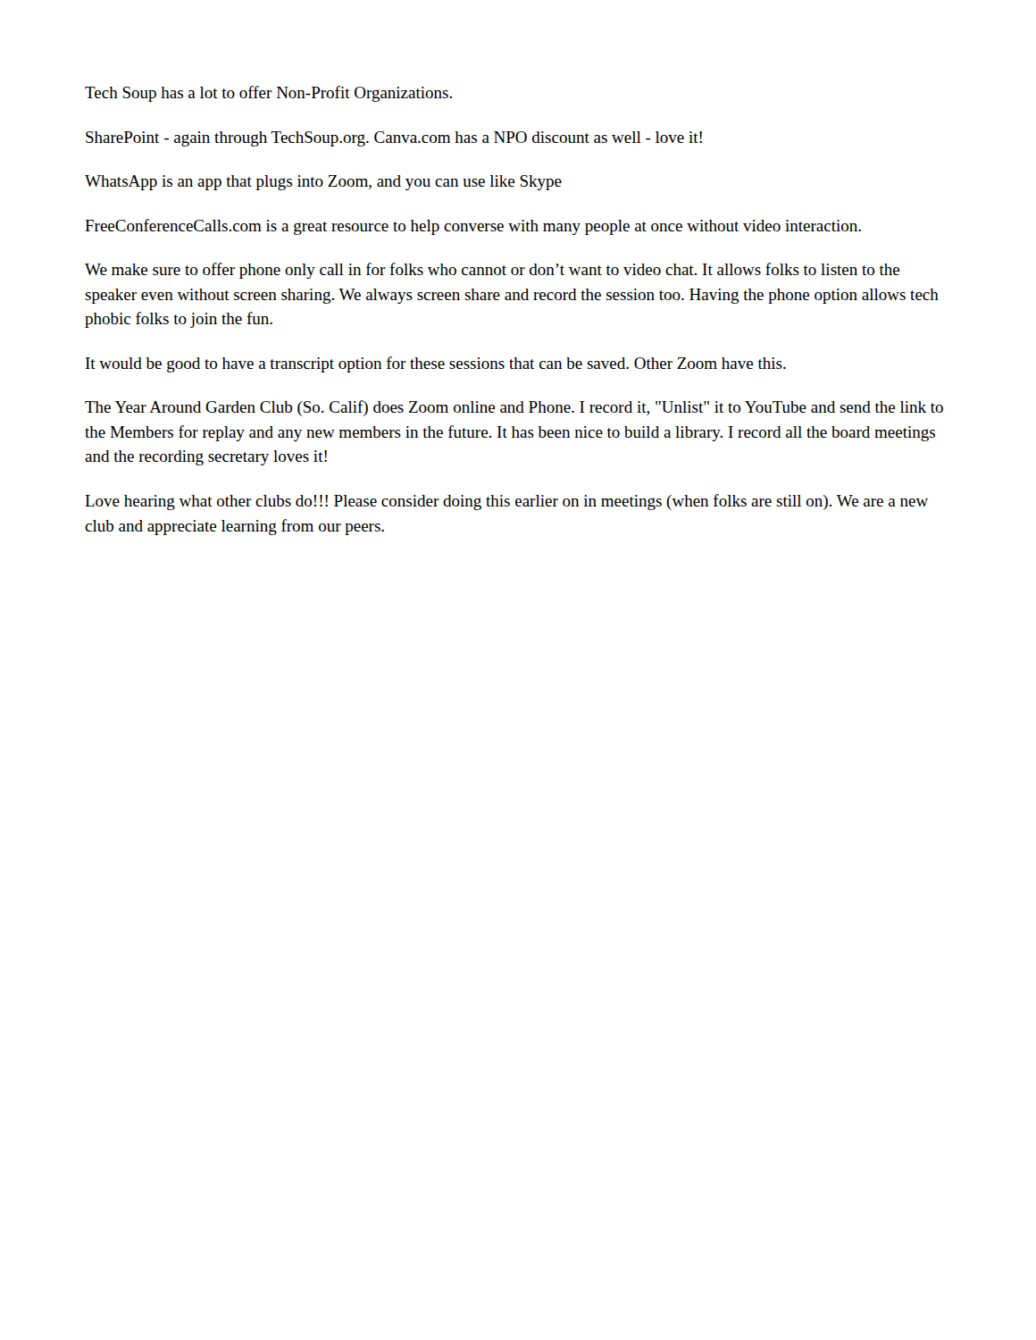Tech Soup has a lot to offer Non-Profit Organizations.
SharePoint - again through TechSoup.org. Canva.com has a NPO discount as well - love it!
WhatsApp is an app that plugs into Zoom, and you can use like Skype
FreeConferenceCalls.com is a great resource to help converse with many people at once without video interaction.
We make sure to offer phone only call in for folks who cannot or don’t want to video chat. It allows folks to listen to the speaker even without screen sharing. We always screen share and record the session too. Having the phone option allows tech phobic folks to join the fun.
It would be good to have a transcript option for these sessions that can be saved. Other Zoom have this.
The Year Around Garden Club (So. Calif) does Zoom online and Phone. I record it, "Unlist" it to YouTube and send the link to the Members for replay and any new members in the future. It has been nice to build a library. I record all the board meetings and the recording secretary loves it!
Love hearing what other clubs do!!! Please consider doing this earlier on in meetings (when folks are still on). We are a new club and appreciate learning from our peers.